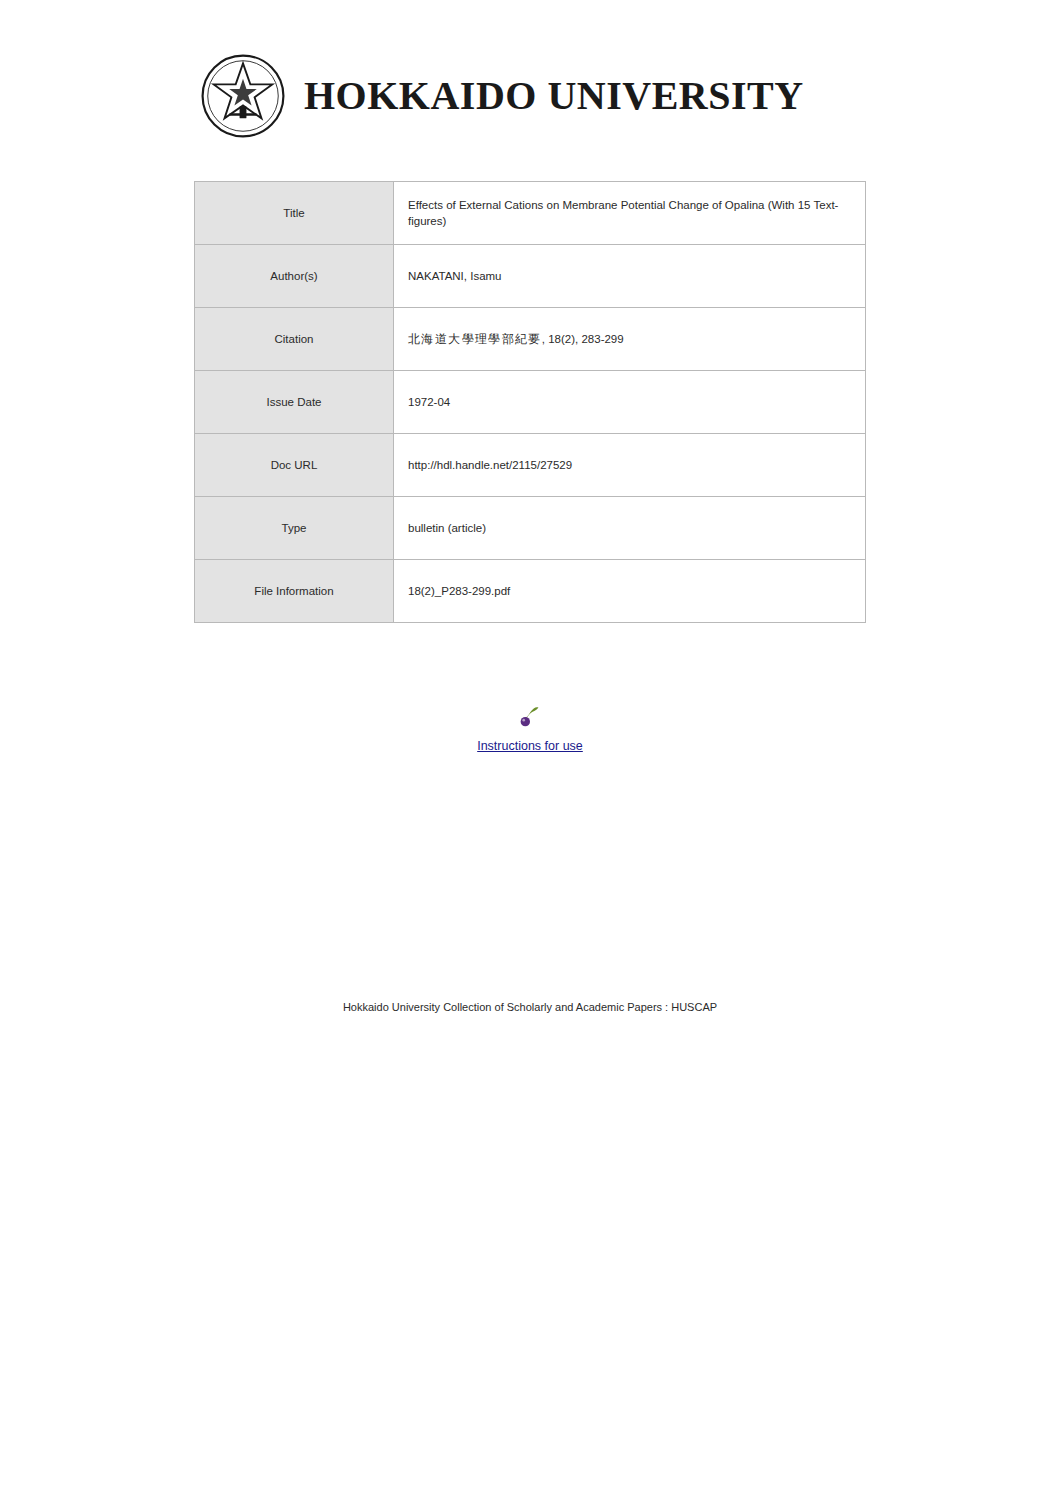HOKKAIDO UNIVERSITY
| Title | Effects of External Cations on Membrane Potential Change of Opalina (With 15 Text-figures) |
| Author(s) | NAKATANI, Isamu |
| Citation | 北海道大學理學部紀要 , 18(2), 283-299 |
| Issue Date | 1972-04 |
| Doc URL | http://hdl.handle.net/2115/27529 |
| Type | bulletin (article) |
| File Information | 18(2)_P283-299.pdf |
Instructions for use
Hokkaido University Collection of Scholarly and Academic Papers : HUSCAP